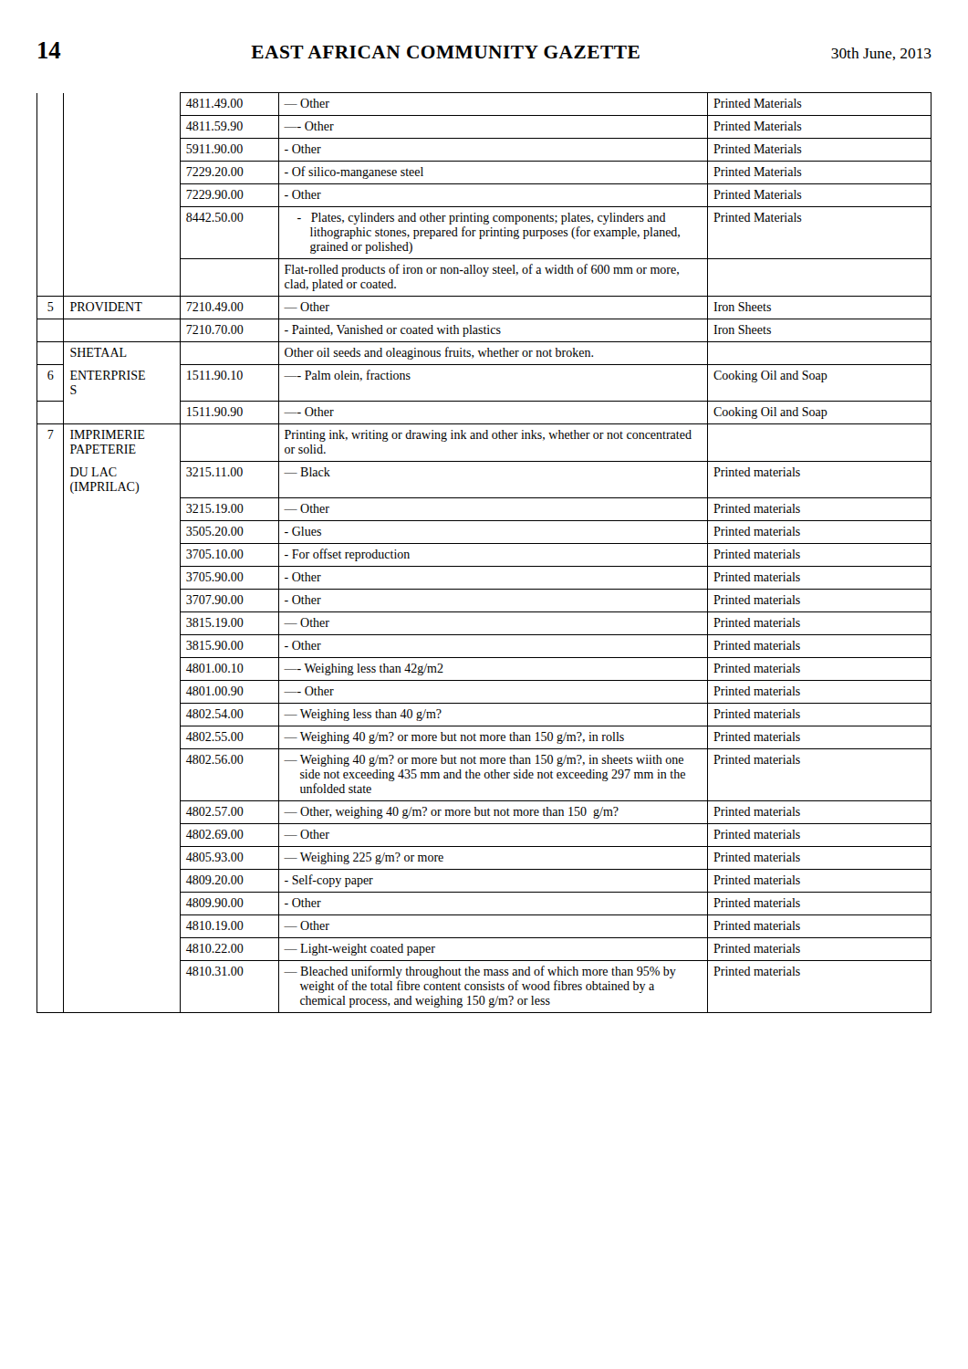14 EAST AFRICAN COMMUNITY GAZETTE 30th June, 2013
| | | 4811.49.00 | — Other | Printed Materials |
| | | 4811.59.90 | —- Other | Printed Materials |
| | | 5911.90.00 | - Other | Printed Materials |
| | | 7229.20.00 | - Of silico-manganese steel | Printed Materials |
| | | 7229.90.00 | - Other | Printed Materials |
| | | 8442.50.00 | - Plates, cylinders and other printing components; plates, cylinders and lithographic stones, prepared for printing purposes (for example, planed, grained or polished) | Printed Materials |
| | | | Flat-rolled products of iron or non-alloy steel, of a width of 600 mm or more, clad, plated or coated. | |
| 5 | PROVIDENT | 7210.49.00 | — Other | Iron Sheets |
| | | 7210.70.00 | - Painted, Vanished or coated with plastics | Iron Sheets |
| | SHETAAL | | Other oil seeds and oleaginous fruits, whether or not broken. | |
| 6 | ENTERPRISE S | 1511.90.10 | —- Palm olein, fractions | Cooking Oil and Soap |
| | | 1511.90.90 | —- Other | Cooking Oil and Soap |
| 7 | IMPRIMERIE PAPETERIE | | Printing ink, writing or drawing ink and other inks, whether or not concentrated or solid. | |
| | DU LAC (IMPRILAC) | 3215.11.00 | — Black | Printed materials |
| | | 3215.19.00 | — Other | Printed materials |
| | | 3505.20.00 | - Glues | Printed materials |
| | | 3705.10.00 | - For offset reproduction | Printed materials |
| | | 3705.90.00 | - Other | Printed materials |
| | | 3707.90.00 | - Other | Printed materials |
| | | 3815.19.00 | — Other | Printed materials |
| | | 3815.90.00 | - Other | Printed materials |
| | | 4801.00.10 | —- Weighing less than 42g/m2 | Printed materials |
| | | 4801.00.90 | —- Other | Printed materials |
| | | 4802.54.00 | — Weighing less than 40 g/m? | Printed materials |
| | | 4802.55.00 | — Weighing 40 g/m? or more but not more than 150 g/m?, in rolls | Printed materials |
| | | 4802.56.00 | — Weighing 40 g/m? or more but not more than 150 g/m?, in sheets wiith one side not exceeding 435 mm and the other side not exceeding 297 mm in the unfolded state | Printed materials |
| | | 4802.57.00 | — Other, weighing 40 g/m? or more but not more than 150 g/m? | Printed materials |
| | | 4802.69.00 | — Other | Printed materials |
| | | 4805.93.00 | — Weighing 225 g/m? or more | Printed materials |
| | | 4809.20.00 | - Self-copy paper | Printed materials |
| | | 4809.90.00 | - Other | Printed materials |
| | | 4810.19.00 | — Other | Printed materials |
| | | 4810.22.00 | — Light-weight coated paper | Printed materials |
| | | 4810.31.00 | — Bleached uniformly throughout the mass and of which more than 95% by weight of the total fibre content consists of wood fibres obtained by a chemical process, and weighing 150 g/m? or less | Printed materials |